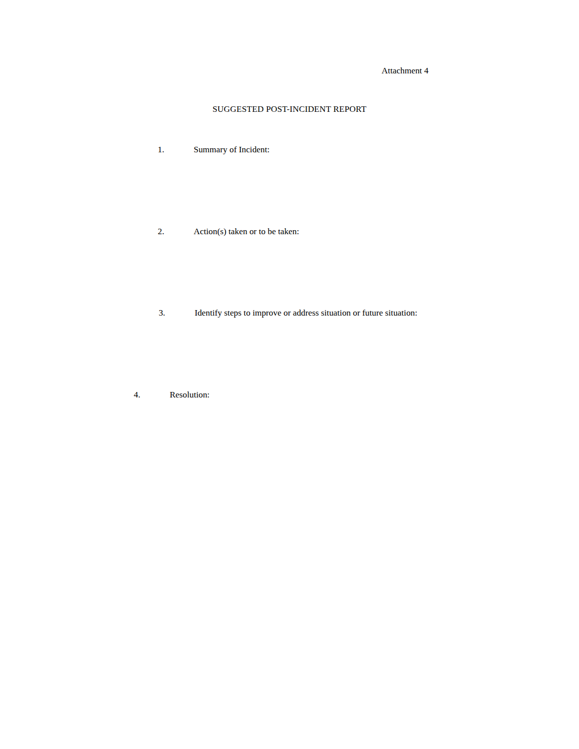Attachment 4
SUGGESTED POST-INCIDENT REPORT
1. Summary of Incident:
2. Action(s) taken or to be taken:
3. Identify steps to improve or address situation or future situation:
4. Resolution: